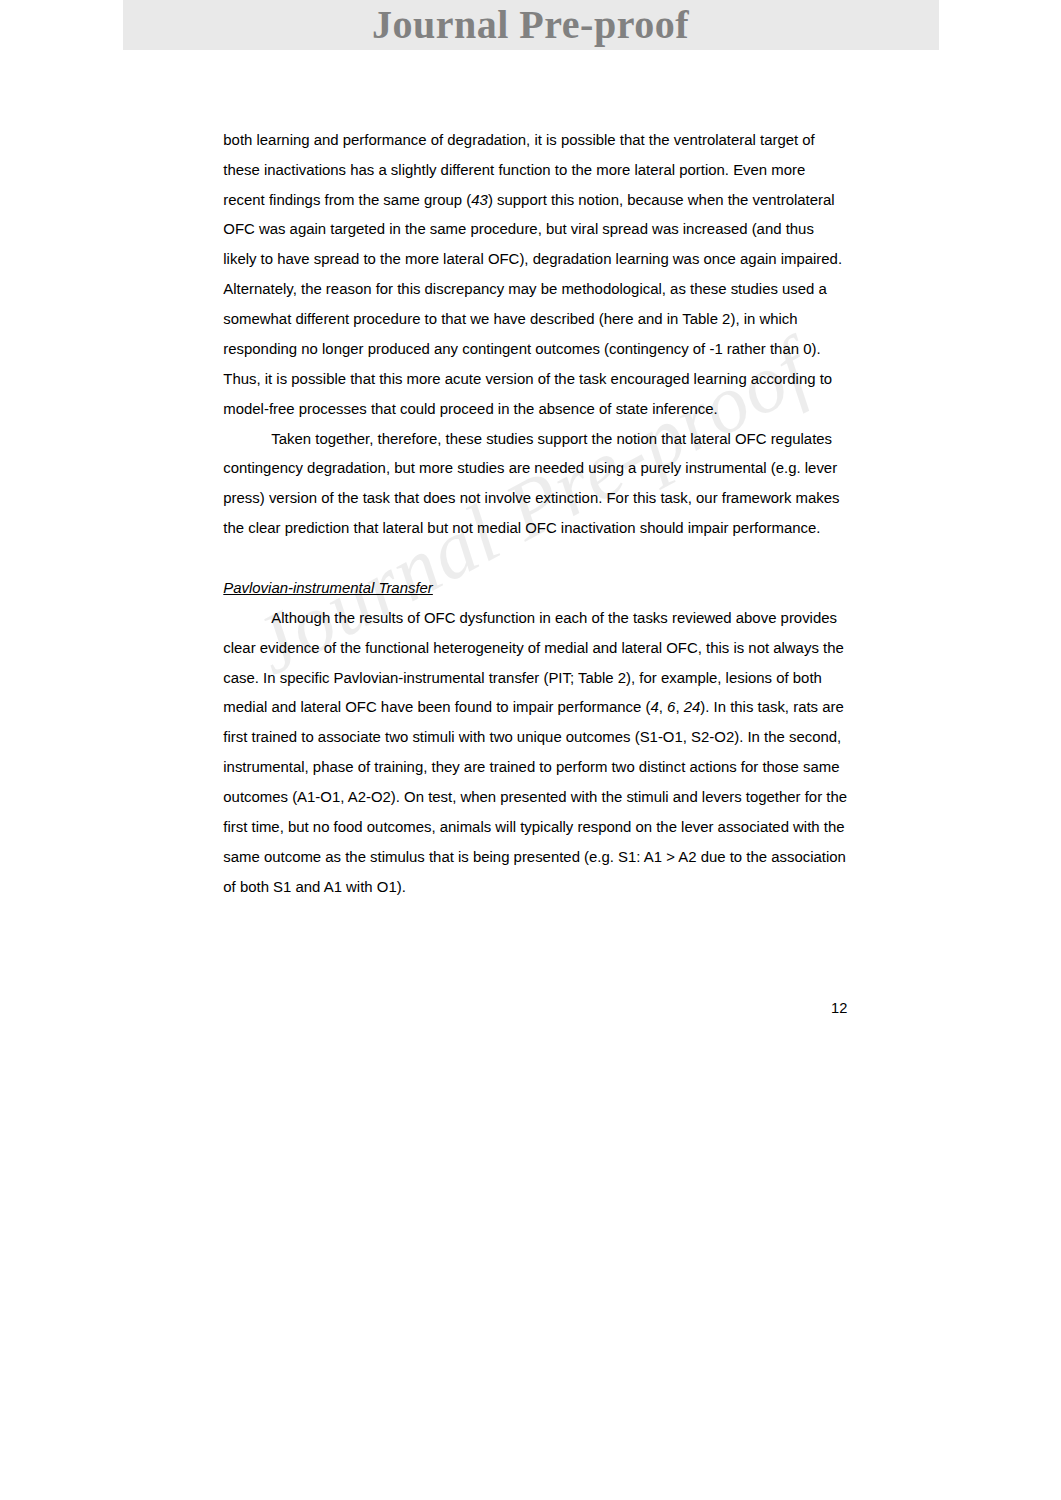Journal Pre-proof
Journal Pre-proof
both learning and performance of degradation, it is possible that the ventrolateral target of these inactivations has a slightly different function to the more lateral portion. Even more recent findings from the same group (43) support this notion, because when the ventrolateral OFC was again targeted in the same procedure, but viral spread was increased (and thus likely to have spread to the more lateral OFC), degradation learning was once again impaired. Alternately, the reason for this discrepancy may be methodological, as these studies used a somewhat different procedure to that we have described (here and in Table 2), in which responding no longer produced any contingent outcomes (contingency of -1 rather than 0). Thus, it is possible that this more acute version of the task encouraged learning according to model-free processes that could proceed in the absence of state inference.
Taken together, therefore, these studies support the notion that lateral OFC regulates contingency degradation, but more studies are needed using a purely instrumental (e.g. lever press) version of the task that does not involve extinction. For this task, our framework makes the clear prediction that lateral but not medial OFC inactivation should impair performance.
Pavlovian-instrumental Transfer
Although the results of OFC dysfunction in each of the tasks reviewed above provides clear evidence of the functional heterogeneity of medial and lateral OFC, this is not always the case. In specific Pavlovian-instrumental transfer (PIT; Table 2), for example, lesions of both medial and lateral OFC have been found to impair performance (4, 6, 24). In this task, rats are first trained to associate two stimuli with two unique outcomes (S1-O1, S2-O2). In the second, instrumental, phase of training, they are trained to perform two distinct actions for those same outcomes (A1-O1, A2-O2). On test, when presented with the stimuli and levers together for the first time, but no food outcomes, animals will typically respond on the lever associated with the same outcome as the stimulus that is being presented (e.g. S1: A1 > A2 due to the association of both S1 and A1 with O1).
12